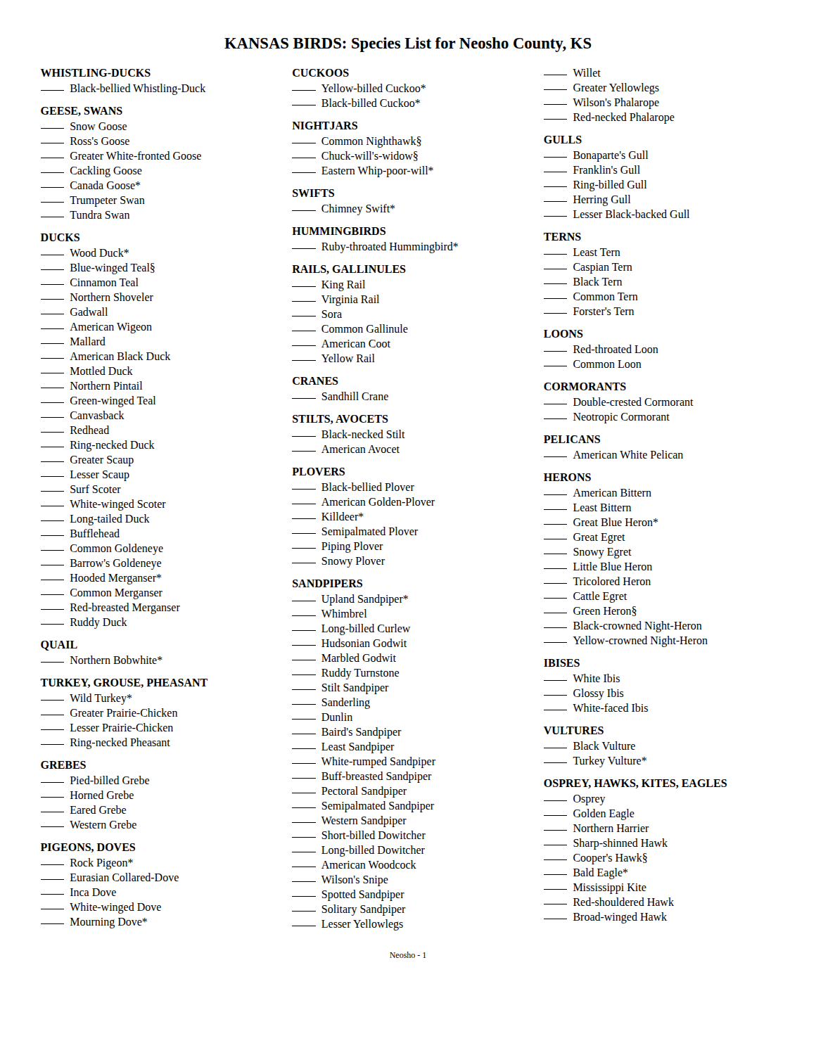KANSAS BIRDS: Species List for Neosho County, KS
WHISTLING-DUCKS
Black-bellied Whistling-Duck
GEESE, SWANS
Snow Goose
Ross's Goose
Greater White-fronted Goose
Cackling Goose
Canada Goose*
Trumpeter Swan
Tundra Swan
DUCKS
Wood Duck*
Blue-winged Teal§
Cinnamon Teal
Northern Shoveler
Gadwall
American Wigeon
Mallard
American Black Duck
Mottled Duck
Northern Pintail
Green-winged Teal
Canvasback
Redhead
Ring-necked Duck
Greater Scaup
Lesser Scaup
Surf Scoter
White-winged Scoter
Long-tailed Duck
Bufflehead
Common Goldeneye
Barrow's Goldeneye
Hooded Merganser*
Common Merganser
Red-breasted Merganser
Ruddy Duck
QUAIL
Northern Bobwhite*
TURKEY, GROUSE, PHEASANT
Wild Turkey*
Greater Prairie-Chicken
Lesser Prairie-Chicken
Ring-necked Pheasant
GREBES
Pied-billed Grebe
Horned Grebe
Eared Grebe
Western Grebe
PIGEONS, DOVES
Rock Pigeon*
Eurasian Collared-Dove
Inca Dove
White-winged Dove
Mourning Dove*
CUCKOOS
Yellow-billed Cuckoo*
Black-billed Cuckoo*
NIGHTJARS
Common Nighthawk§
Chuck-will's-widow§
Eastern Whip-poor-will*
SWIFTS
Chimney Swift*
HUMMINGBIRDS
Ruby-throated Hummingbird*
RAILS, GALLINULES
King Rail
Virginia Rail
Sora
Common Gallinule
American Coot
Yellow Rail
CRANES
Sandhill Crane
STILTS, AVOCETS
Black-necked Stilt
American Avocet
PLOVERS
Black-bellied Plover
American Golden-Plover
Killdeer*
Semipalmated Plover
Piping Plover
Snowy Plover
SANDPIPERS
Upland Sandpiper*
Whimbrel
Long-billed Curlew
Hudsonian Godwit
Marbled Godwit
Ruddy Turnstone
Stilt Sandpiper
Sanderling
Dunlin
Baird's Sandpiper
Least Sandpiper
White-rumped Sandpiper
Buff-breasted Sandpiper
Pectoral Sandpiper
Semipalmated Sandpiper
Western Sandpiper
Short-billed Dowitcher
Long-billed Dowitcher
American Woodcock
Wilson's Snipe
Spotted Sandpiper
Solitary Sandpiper
Lesser Yellowlegs
Willet
Greater Yellowlegs
Wilson's Phalarope
Red-necked Phalarope
GULLS
Bonaparte's Gull
Franklin's Gull
Ring-billed Gull
Herring Gull
Lesser Black-backed Gull
TERNS
Least Tern
Caspian Tern
Black Tern
Common Tern
Forster's Tern
LOONS
Red-throated Loon
Common Loon
CORMORANTS
Double-crested Cormorant
Neotropic Cormorant
PELICANS
American White Pelican
HERONS
American Bittern
Least Bittern
Great Blue Heron*
Great Egret
Snowy Egret
Little Blue Heron
Tricolored Heron
Cattle Egret
Green Heron§
Black-crowned Night-Heron
Yellow-crowned Night-Heron
IBISES
White Ibis
Glossy Ibis
White-faced Ibis
VULTURES
Black Vulture
Turkey Vulture*
OSPREY, HAWKS, KITES, EAGLES
Osprey
Golden Eagle
Northern Harrier
Sharp-shinned Hawk
Cooper's Hawk§
Bald Eagle*
Mississippi Kite
Red-shouldered Hawk
Broad-winged Hawk
Neosho - 1